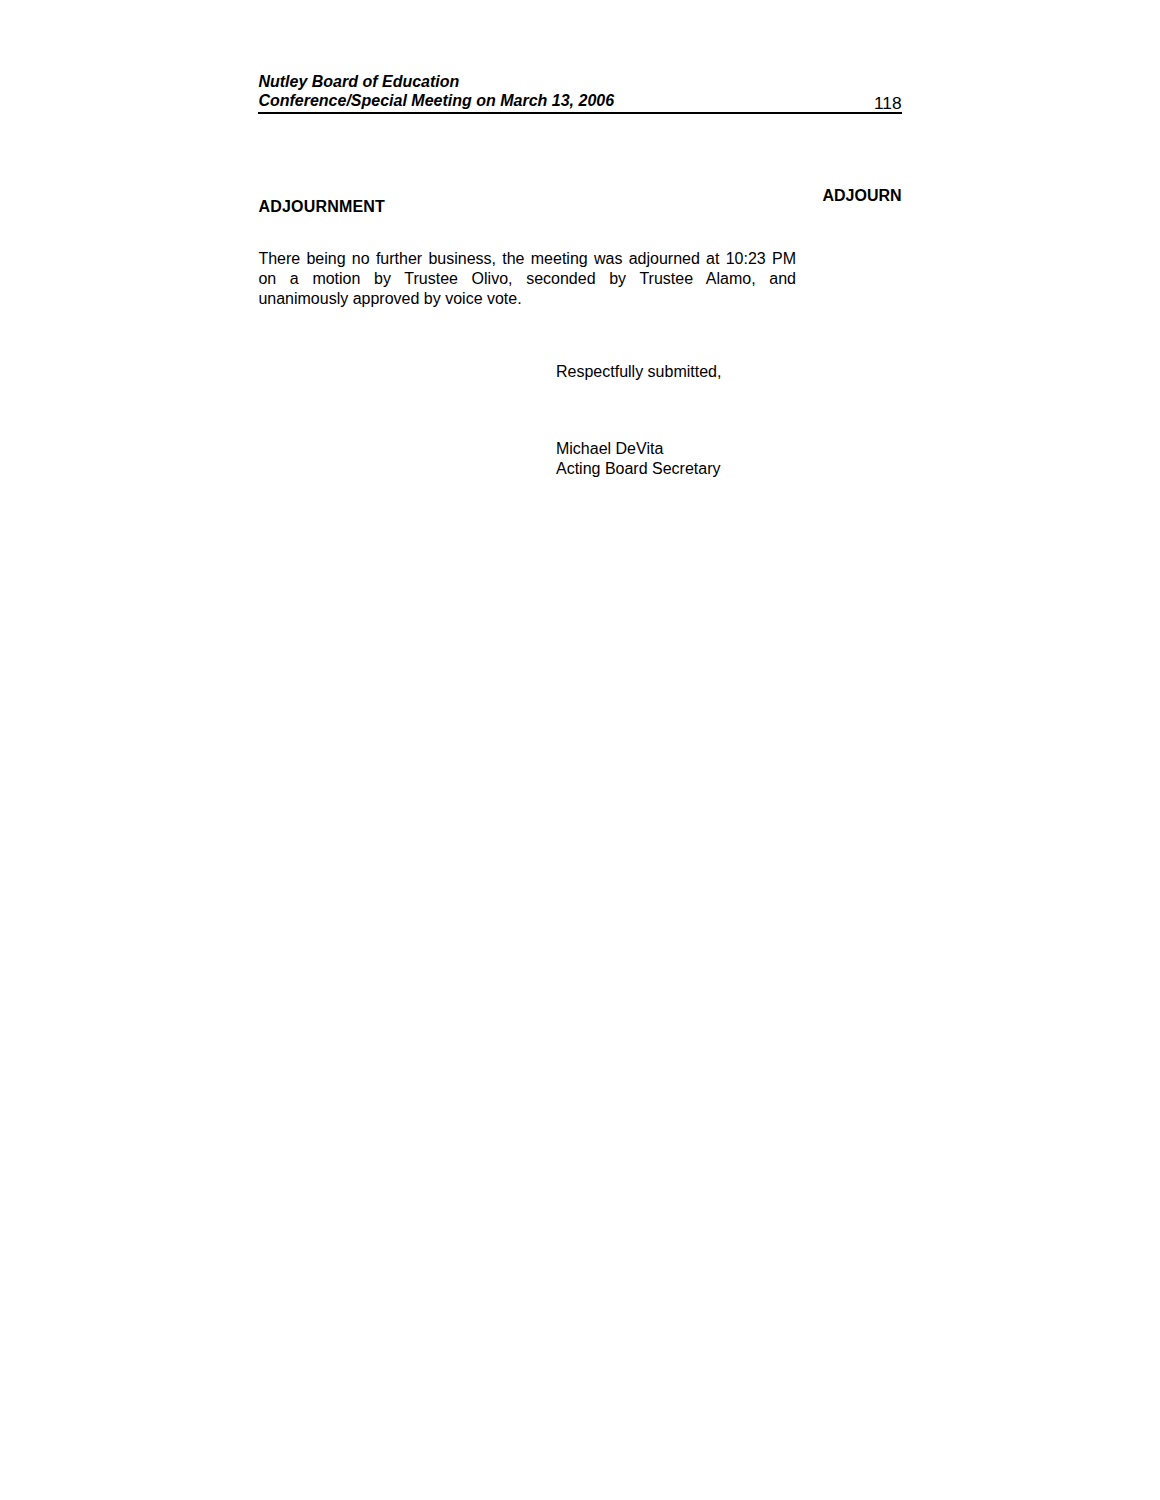Nutley Board of Education
Conference/Special Meeting on March 13, 2006
118
ADJOURNMENT
ADJOURN
There being no further business, the meeting was adjourned at 10:23 PM on a motion by Trustee Olivo, seconded by Trustee Alamo, and unanimously approved by voice vote.
Respectfully submitted,
Michael DeVita
Acting Board Secretary